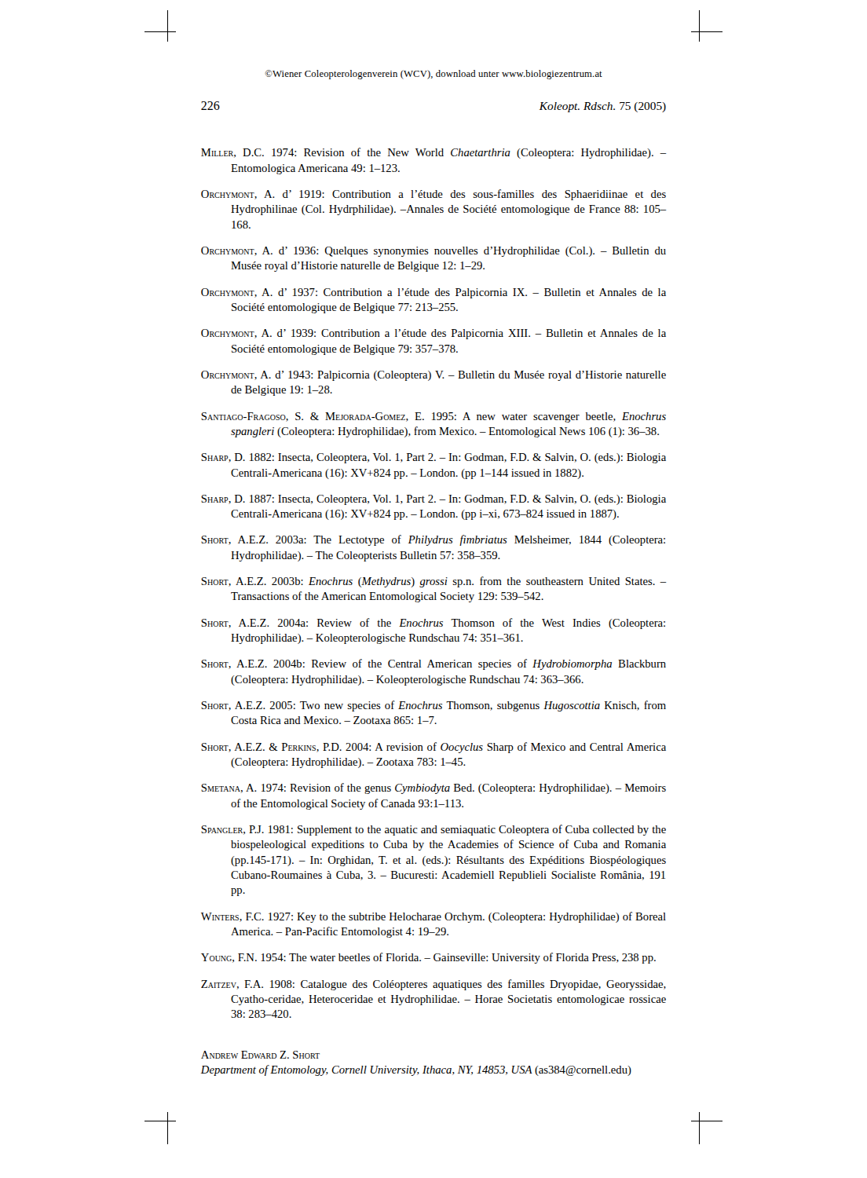©Wiener Coleopterologenverein (WCV), download unter www.biologiezentrum.at
226 Koleopt. Rdsch. 75 (2005)
Miller, D.C. 1974: Revision of the New World Chaetarthria (Coleoptera: Hydrophilidae). – Entomologica Americana 49: 1–123.
Orchymont, A. d’ 1919: Contribution a l’étude des sous-familles des Sphaeridiinae et des Hydrophilinae (Col. Hydrphilidae). –Annales de Société entomologique de France 88: 105–168.
Orchymont, A. d’ 1936: Quelques synonymies nouvelles d’Hydrophilidae (Col.). – Bulletin du Musée royal d’Historie naturelle de Belgique 12: 1–29.
Orchymont, A. d’ 1937: Contribution a l’étude des Palpicornia IX. – Bulletin et Annales de la Société entomologique de Belgique 77: 213–255.
Orchymont, A. d’ 1939: Contribution a l’étude des Palpicornia XIII. – Bulletin et Annales de la Société entomologique de Belgique 79: 357–378.
Orchymont, A. d’ 1943: Palpicornia (Coleoptera) V. – Bulletin du Musée royal d’Historie naturelle de Belgique 19: 1–28.
Santiago-Fragoso, S. & Mejorada-Gomez, E. 1995: A new water scavenger beetle, Enochrus spangleri (Coleoptera: Hydrophilidae), from Mexico. – Entomological News 106 (1): 36–38.
Sharp, D. 1882: Insecta, Coleoptera, Vol. 1, Part 2. – In: Godman, F.D. & Salvin, O. (eds.): Biologia Centrali-Americana (16): XV+824 pp. – London. (pp 1–144 issued in 1882).
Sharp, D. 1887: Insecta, Coleoptera, Vol. 1, Part 2. – In: Godman, F.D. & Salvin, O. (eds.): Biologia Centrali-Americana (16): XV+824 pp. – London. (pp i–xi, 673–824 issued in 1887).
Short, A.E.Z. 2003a: The Lectotype of Philydrus fimbriatus Melsheimer, 1844 (Coleoptera: Hydrophilidae). – The Coleopterists Bulletin 57: 358–359.
Short, A.E.Z. 2003b: Enochrus (Methydrus) grossi sp.n. from the southeastern United States. – Transactions of the American Entomological Society 129: 539–542.
Short, A.E.Z. 2004a: Review of the Enochrus Thomson of the West Indies (Coleoptera: Hydrophilidae). – Koleopterologische Rundschau 74: 351–361.
Short, A.E.Z. 2004b: Review of the Central American species of Hydrobiomorpha Blackburn (Coleoptera: Hydrophilidae). – Koleopterologische Rundschau 74: 363–366.
Short, A.E.Z. 2005: Two new species of Enochrus Thomson, subgenus Hugoscottia Knisch, from Costa Rica and Mexico. – Zootaxa 865: 1–7.
Short, A.E.Z. & Perkins, P.D. 2004: A revision of Oocyclus Sharp of Mexico and Central America (Coleoptera: Hydrophilidae). – Zootaxa 783: 1–45.
Smetana, A. 1974: Revision of the genus Cymbiodyta Bed. (Coleoptera: Hydrophilidae). – Memoirs of the Entomological Society of Canada 93:1–113.
Spangler, P.J. 1981: Supplement to the aquatic and semiaquatic Coleoptera of Cuba collected by the biospeleological expeditions to Cuba by the Academies of Science of Cuba and Romania (pp.145-171). – In: Orghidan, T. et al. (eds.): Résultants des Expéditions Biospéologiques Cubano-Roumaines à Cuba, 3. – Bucuresti: Academiell Republieli Socialiste România, 191 pp.
Winters, F.C. 1927: Key to the subtribe Helocharae Orchym. (Coleoptera: Hydrophilidae) of Boreal America. – Pan-Pacific Entomologist 4: 19–29.
Young, F.N. 1954: The water beetles of Florida. – Gainseville: University of Florida Press, 238 pp.
Zaitzev, F.A. 1908: Catalogue des Coléopteres aquatiques des familles Dryopidae, Georyssidae, Cyatho-ceridae, Heteroceridae et Hydrophilidae. – Horae Societatis entomologicae rossicae 38: 283–420.
Andrew Edward Z. Short
Department of Entomology, Cornell University, Ithaca, NY, 14853, USA (as384@cornell.edu)